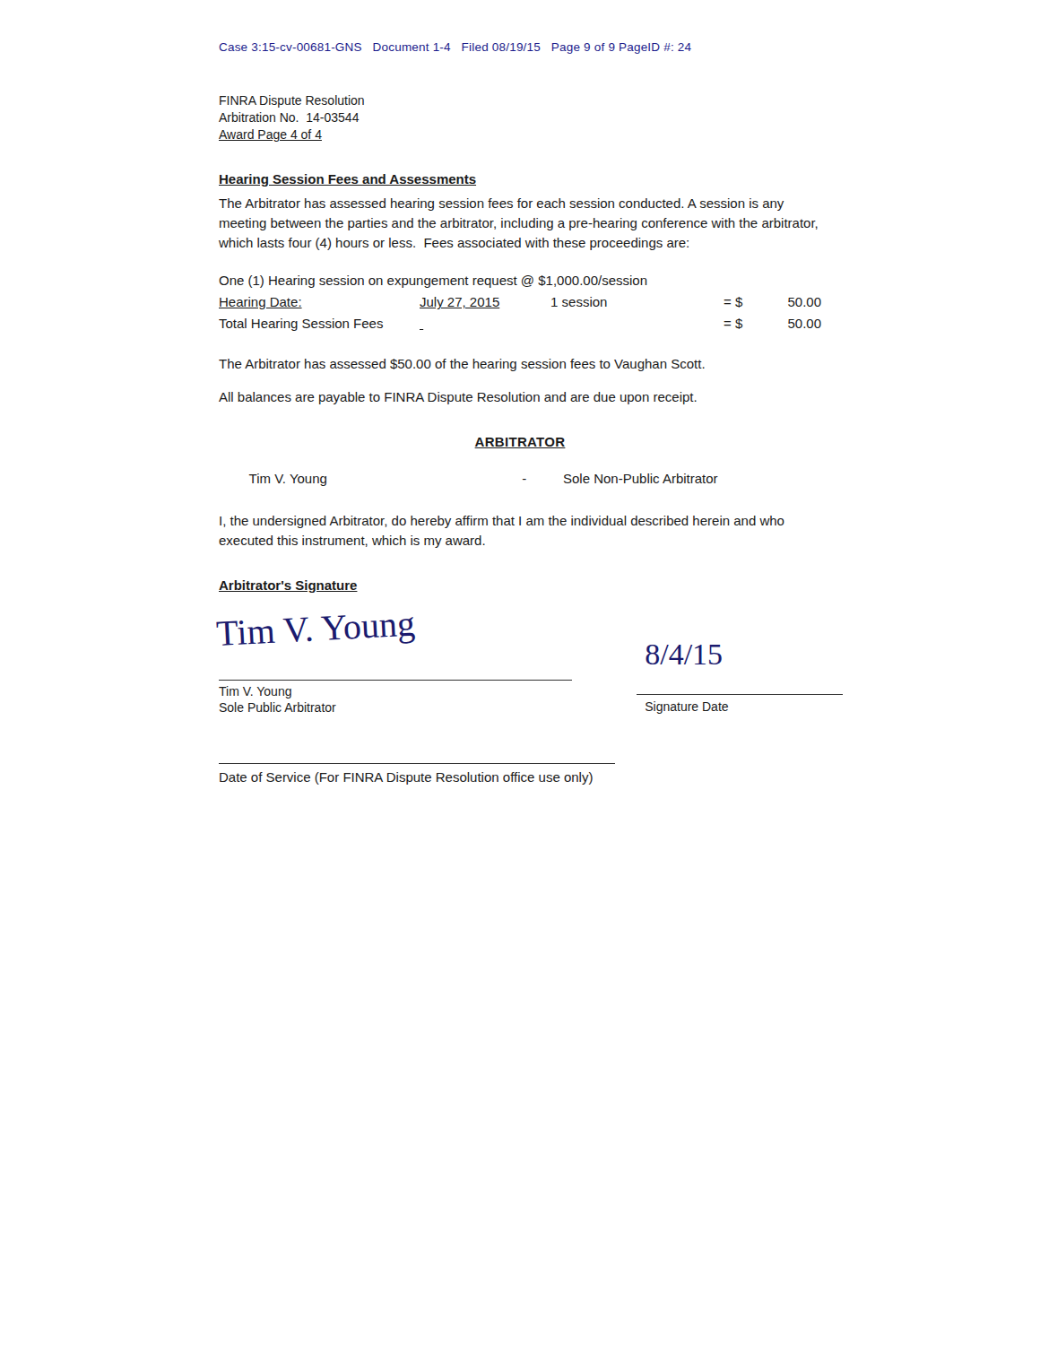Case 3:15-cv-00681-GNS Document 1-4 Filed 08/19/15 Page 9 of 9 PageID #: 24
FINRA Dispute Resolution
Arbitration No. 14-03544
Award Page 4 of 4
Hearing Session Fees and Assessments
The Arbitrator has assessed hearing session fees for each session conducted. A session is any meeting between the parties and the arbitrator, including a pre-hearing conference with the arbitrator, which lasts four (4) hours or less. Fees associated with these proceedings are:
One (1) Hearing session on expungement request @ $1,000.00/session
| Hearing Date: | July 27, 2015 | 1 session | = $ | 50.00 |
| Total Hearing Session Fees | | | = $ | 50.00 |
The Arbitrator has assessed $50.00 of the hearing session fees to Vaughan Scott.
All balances are payable to FINRA Dispute Resolution and are due upon receipt.
ARBITRATOR
Tim V. Young
-
Sole Non-Public Arbitrator
I, the undersigned Arbitrator, do hereby affirm that I am the individual described herein and who executed this instrument, which is my award.
Arbitrator's Signature
Tim V. Young
Tim V. Young Sole Public Arbitrator
8/4/15
Signature Date
Date of Service (For FINRA Dispute Resolution office use only)